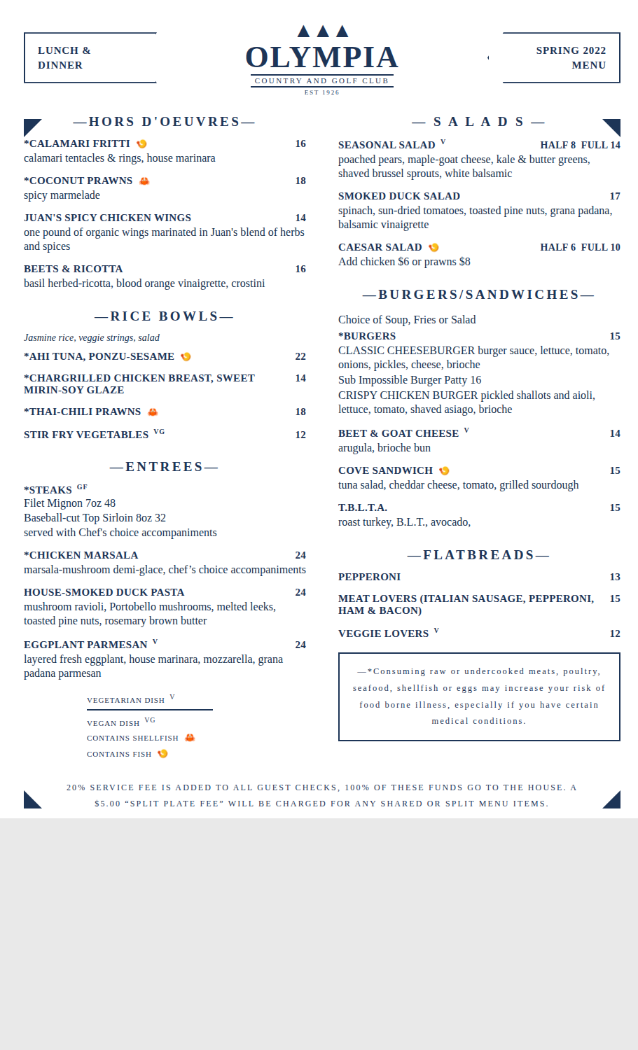LUNCH &
DINNER
▲▲▲
OLYMPIA
COUNTRY AND GOLF CLUB
EST 1926
SPRING 2022
MENU
—HORS D'OEUVRES—
*CALAMARI FRITTI 🍤 16
calamari tentacles & rings, house marinara
*COCONUT PRAWNS 🦀 18
spicy marmelade
JUAN'S SPICY CHICKEN WINGS 14
one pound of organic wings marinated in Juan's blend of herbs and spices
BEETS & RICOTTA 16
basil herbed-ricotta, blood orange vinaigrette, crostini
—RICE BOWLS—
Jasmine rice, veggie strings, salad
*AHI TUNA, PONZU-SESAME 🍤 22
*CHARGRILLED CHICKEN BREAST, SWEET MIRIN-SOY GLAZE 14
*THAI-CHILI PRAWNS 🦀 18
STIR FRY VEGETABLES VG 12
—ENTREES—
*STEAKS GF
Filet Mignon 7oz 48
Baseball-cut Top Sirloin 8oz 32
served with Chef's choice accompaniments
*CHICKEN MARSALA 24
marsala-mushroom demi-glace, chef’s choice accompaniments
HOUSE-SMOKED DUCK PASTA 24
mushroom ravioli, Portobello mushrooms, melted leeks, toasted pine nuts, rosemary brown butter
EGGPLANT PARMESAN V 24
layered fresh eggplant, house marinara, mozzarella, grana padana parmesan
VEGETARIAN DISH V
VEGAN DISH VG
CONTAINS SHELLFISH 🦀
CONTAINS FISH 🍤
— S A L A D S —
SEASONAL SALAD V Half 8 Full 14
poached pears, maple-goat cheese, kale & butter greens, shaved brussel sprouts, white balsamic
SMOKED DUCK SALAD 17
spinach, sun-dried tomatoes, toasted pine nuts, grana padana, balsamic vinaigrette
CAESAR SALAD 🍤 Half 6 Full 10
Add chicken $6 or prawns $8
—BURGERS/SANDWICHES—
Choice of Soup, Fries or Salad
*BURGERS 15
CLASSIC CHEESEBURGER burger sauce, lettuce, tomato, onions, pickles, cheese, brioche
Sub Impossible Burger Patty 16
CRISPY CHICKEN BURGER pickled shallots and aioli, lettuce, tomato, shaved asiago, brioche
BEET & GOAT CHEESE V 14
arugula, brioche bun
COVE SANDWICH 🍤 15
tuna salad, cheddar cheese, tomato, grilled sourdough
T.B.L.T.A. 15
roast turkey, B.L.T., avocado,
—FLATBREADS—
PEPPERONI 13
MEAT LOVERS (Italian sausage, pepperoni, ham & bacon) 15
VEGGIE LOVERS V 12
—*Consuming raw or undercooked meats, poultry, seafood, shellfish or eggs may increase your risk of food borne illness, especially if you have certain medical conditions.
20% SERVICE FEE IS ADDED TO ALL GUEST CHECKS, 100% OF THESE FUNDS GO TO THE HOUSE. A $5.00 “SPLIT PLATE FEE” WILL BE CHARGED FOR ANY SHARED OR SPLIT MENU ITEMS.